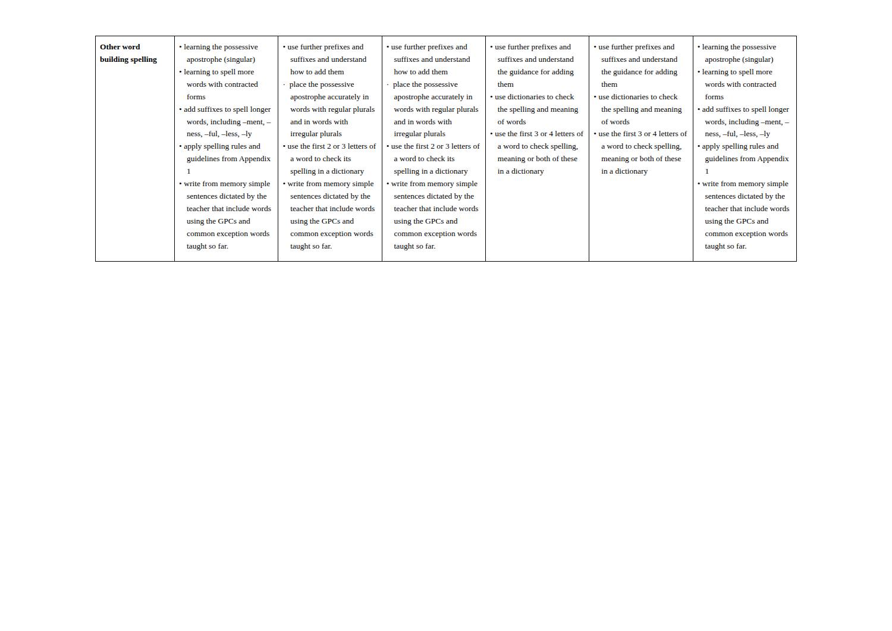| Other word building spelling | learning the possessive apostrophe (singular) learning to spell more words with contracted forms add suffixes to spell longer words, including –ment, –ness, –ful, –less, –ly apply spelling rules and guidelines from Appendix 1 write from memory simple sentences dictated by the teacher that include words using the GPCs and common exception words taught so far. | use further prefixes and suffixes and understand how to add them place the possessive apostrophe accurately in words with regular plurals and in words with irregular plurals use the first 2 or 3 letters of a word to check its spelling in a dictionary write from memory simple sentences dictated by the teacher that include words using the GPCs and common exception words taught so far. | use further prefixes and suffixes and understand how to add them place the possessive apostrophe accurately in words with regular plurals and in words with irregular plurals use the first 2 or 3 letters of a word to check its spelling in a dictionary write from memory simple sentences dictated by the teacher that include words using the GPCs and common exception words taught so far. | use further prefixes and suffixes and understand the guidance for adding them use dictionaries to check the spelling and meaning of words use the first 3 or 4 letters of a word to check spelling, meaning or both of these in a dictionary | use further prefixes and suffixes and understand the guidance for adding them use dictionaries to check the spelling and meaning of words use the first 3 or 4 letters of a word to check spelling, meaning or both of these in a dictionary | learning the possessive apostrophe (singular) learning to spell more words with contracted forms add suffixes to spell longer words, including –ment, –ness, –ful, –less, –ly apply spelling rules and guidelines from Appendix 1 write from memory simple sentences dictated by the teacher that include words using the GPCs and common exception words taught so far. |